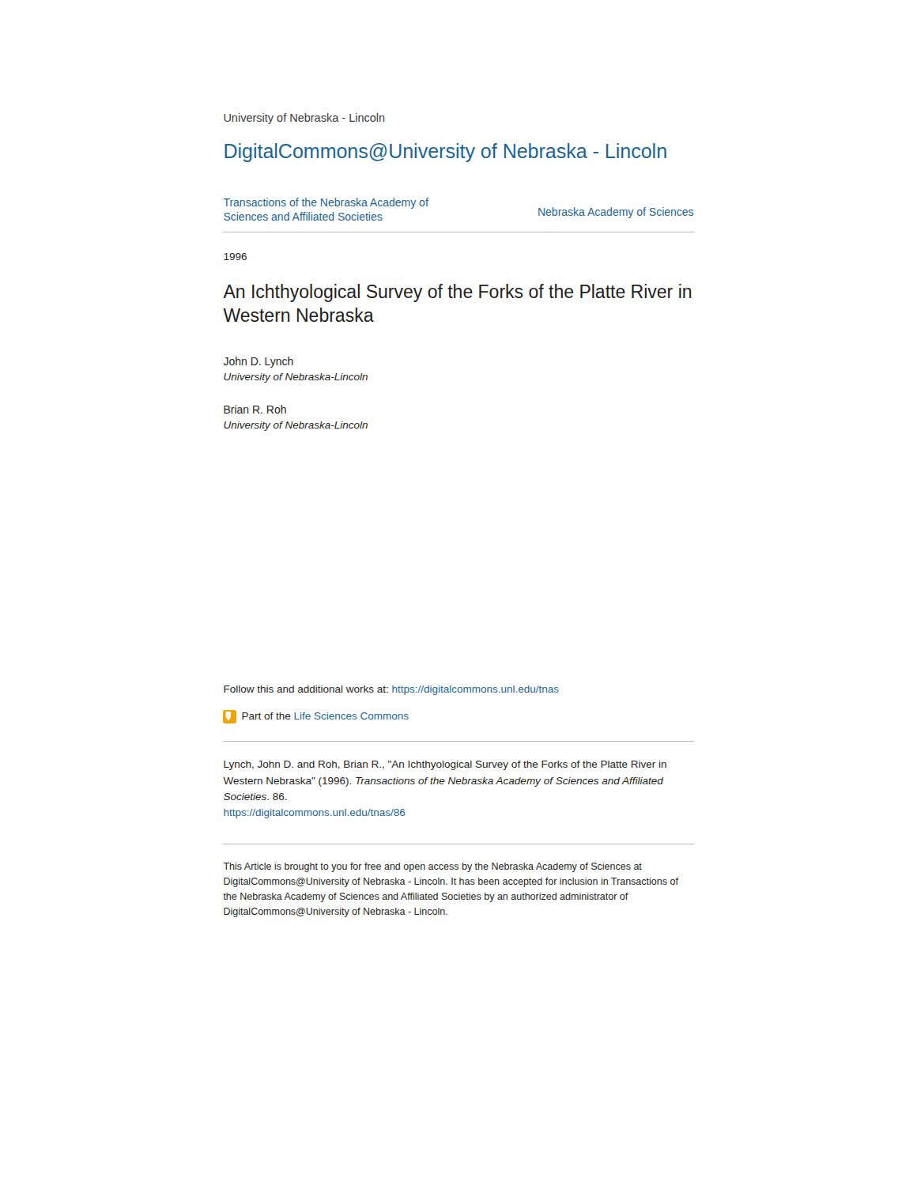University of Nebraska - Lincoln
DigitalCommons@University of Nebraska - Lincoln
Transactions of the Nebraska Academy of
Sciences and Affiliated Societies
Nebraska Academy of Sciences
1996
An Ichthyological Survey of the Forks of the Platte River in
Western Nebraska
John D. Lynch
University of Nebraska-Lincoln
Brian R. Roh
University of Nebraska-Lincoln
Follow this and additional works at: https://digitalcommons.unl.edu/tnas
Part of the Life Sciences Commons
Lynch, John D. and Roh, Brian R., "An Ichthyological Survey of the Forks of the Platte River in Western Nebraska" (1996). Transactions of the Nebraska Academy of Sciences and Affiliated Societies. 86.
https://digitalcommons.unl.edu/tnas/86
This Article is brought to you for free and open access by the Nebraska Academy of Sciences at DigitalCommons@University of Nebraska - Lincoln. It has been accepted for inclusion in Transactions of the Nebraska Academy of Sciences and Affiliated Societies by an authorized administrator of DigitalCommons@University of Nebraska - Lincoln.